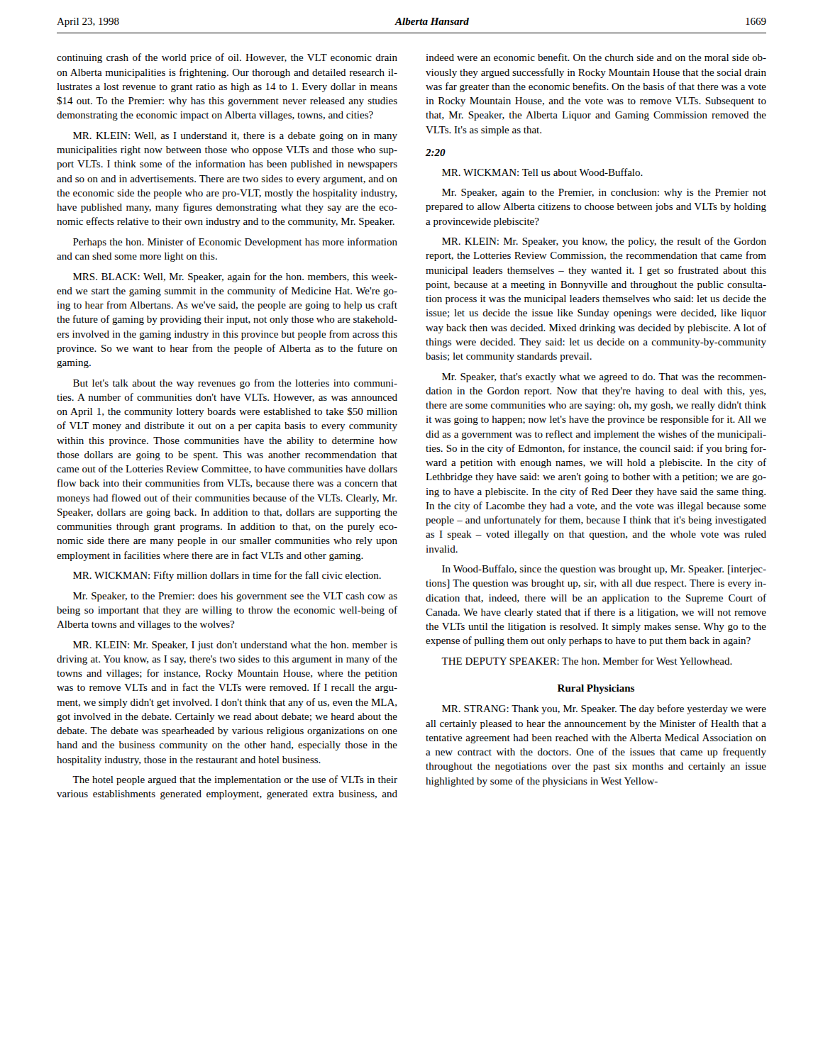April 23, 1998 Alberta Hansard 1669
continuing crash of the world price of oil. However, the VLT economic drain on Alberta municipalities is frightening. Our thorough and detailed research illustrates a lost revenue to grant ratio as high as 14 to 1. Every dollar in means $14 out. To the Premier: why has this government never released any studies demonstrating the economic impact on Alberta villages, towns, and cities?
MR. KLEIN: Well, as I understand it, there is a debate going on in many municipalities right now between those who oppose VLTs and those who support VLTs. I think some of the information has been published in newspapers and so on and in advertisements. There are two sides to every argument, and on the economic side the people who are pro-VLT, mostly the hospitality industry, have published many, many figures demonstrating what they say are the economic effects relative to their own industry and to the community, Mr. Speaker.
Perhaps the hon. Minister of Economic Development has more information and can shed some more light on this.
MRS. BLACK: Well, Mr. Speaker, again for the hon. members, this weekend we start the gaming summit in the community of Medicine Hat. We're going to hear from Albertans. As we've said, the people are going to help us craft the future of gaming by providing their input, not only those who are stakeholders involved in the gaming industry in this province but people from across this province. So we want to hear from the people of Alberta as to the future on gaming.
But let's talk about the way revenues go from the lotteries into communities. A number of communities don't have VLTs. However, as was announced on April 1, the community lottery boards were established to take $50 million of VLT money and distribute it out on a per capita basis to every community within this province. Those communities have the ability to determine how those dollars are going to be spent. This was another recommendation that came out of the Lotteries Review Committee, to have communities have dollars flow back into their communities from VLTs, because there was a concern that moneys had flowed out of their communities because of the VLTs. Clearly, Mr. Speaker, dollars are going back. In addition to that, dollars are supporting the communities through grant programs. In addition to that, on the purely economic side there are many people in our smaller communities who rely upon employment in facilities where there are in fact VLTs and other gaming.
MR. WICKMAN: Fifty million dollars in time for the fall civic election.
Mr. Speaker, to the Premier: does his government see the VLT cash cow as being so important that they are willing to throw the economic well-being of Alberta towns and villages to the wolves?
MR. KLEIN: Mr. Speaker, I just don't understand what the hon. member is driving at. You know, as I say, there's two sides to this argument in many of the towns and villages; for instance, Rocky Mountain House, where the petition was to remove VLTs and in fact the VLTs were removed. If I recall the argument, we simply didn't get involved. I don't think that any of us, even the MLA, got involved in the debate. Certainly we read about debate; we heard about the debate. The debate was spearheaded by various religious organizations on one hand and the business community on the other hand, especially those in the hospitality industry, those in the restaurant and hotel business.
The hotel people argued that the implementation or the use of VLTs in their various establishments generated employment, generated extra business, and indeed were an economic benefit. On the church side and on the moral side obviously they argued successfully in Rocky Mountain House that the social drain was far greater than the economic benefits. On the basis of that there was a vote in Rocky Mountain House, and the vote was to remove VLTs. Subsequent to that, Mr. Speaker, the Alberta Liquor and Gaming Commission removed the VLTs. It's as simple as that.
2:20
MR. WICKMAN: Tell us about Wood-Buffalo.
Mr. Speaker, again to the Premier, in conclusion: why is the Premier not prepared to allow Alberta citizens to choose between jobs and VLTs by holding a provincewide plebiscite?
MR. KLEIN: Mr. Speaker, you know, the policy, the result of the Gordon report, the Lotteries Review Commission, the recommendation that came from municipal leaders themselves – they wanted it. I get so frustrated about this point, because at a meeting in Bonnyville and throughout the public consultation process it was the municipal leaders themselves who said: let us decide the issue; let us decide the issue like Sunday openings were decided, like liquor way back then was decided. Mixed drinking was decided by plebiscite. A lot of things were decided. They said: let us decide on a community-by-community basis; let community standards prevail.
Mr. Speaker, that's exactly what we agreed to do. That was the recommendation in the Gordon report. Now that they're having to deal with this, yes, there are some communities who are saying: oh, my gosh, we really didn't think it was going to happen; now let's have the province be responsible for it. All we did as a government was to reflect and implement the wishes of the municipalities. So in the city of Edmonton, for instance, the council said: if you bring forward a petition with enough names, we will hold a plebiscite. In the city of Lethbridge they have said: we aren't going to bother with a petition; we are going to have a plebiscite. In the city of Red Deer they have said the same thing. In the city of Lacombe they had a vote, and the vote was illegal because some people – and unfortunately for them, because I think that it's being investigated as I speak – voted illegally on that question, and the whole vote was ruled invalid.
In Wood-Buffalo, since the question was brought up, Mr. Speaker. [interjections] The question was brought up, sir, with all due respect. There is every indication that, indeed, there will be an application to the Supreme Court of Canada. We have clearly stated that if there is a litigation, we will not remove the VLTs until the litigation is resolved. It simply makes sense. Why go to the expense of pulling them out only perhaps to have to put them back in again?
THE DEPUTY SPEAKER: The hon. Member for West Yellowhead.
Rural Physicians
MR. STRANG: Thank you, Mr. Speaker. The day before yesterday we were all certainly pleased to hear the announcement by the Minister of Health that a tentative agreement had been reached with the Alberta Medical Association on a new contract with the doctors. One of the issues that came up frequently throughout the negotiations over the past six months and certainly an issue highlighted by some of the physicians in West Yellow-